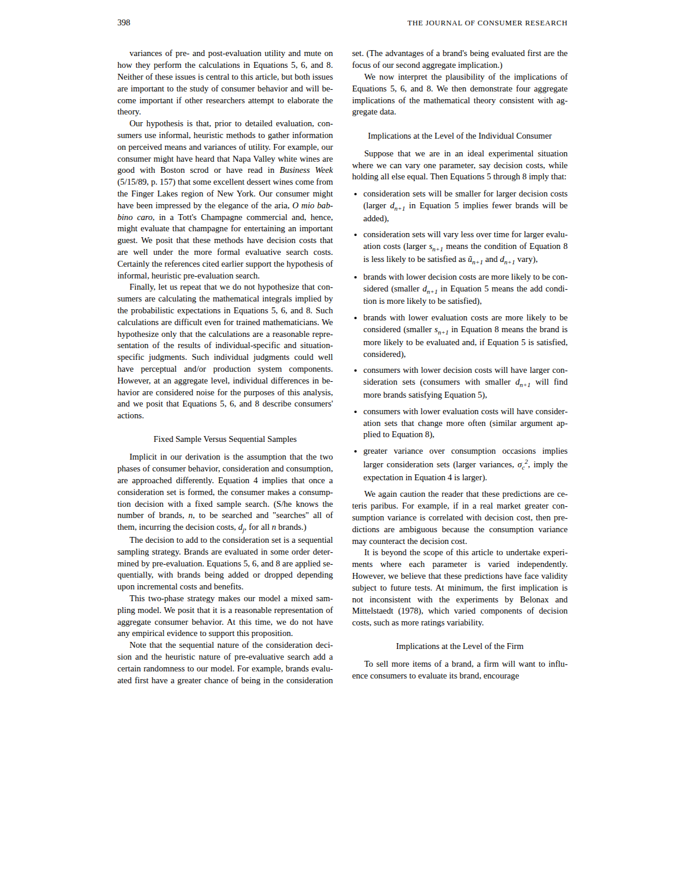398 The Journal of Consumer Research
variances of pre- and post-evaluation utility and mute on how they perform the calculations in Equations 5, 6, and 8. Neither of these issues is central to this article, but both issues are important to the study of consumer behavior and will become important if other researchers attempt to elaborate the theory.
Our hypothesis is that, prior to detailed evaluation, consumers use informal, heuristic methods to gather information on perceived means and variances of utility. For example, our consumer might have heard that Napa Valley white wines are good with Boston scrod or have read in Business Week (5/15/89, p. 157) that some excellent dessert wines come from the Finger Lakes region of New York. Our consumer might have been impressed by the elegance of the aria, O mio babbino caro, in a Tott's Champagne commercial and, hence, might evaluate that champagne for entertaining an important guest. We posit that these methods have decision costs that are well under the more formal evaluative search costs. Certainly the references cited earlier support the hypothesis of informal, heuristic pre-evaluation search.
Finally, let us repeat that we do not hypothesize that consumers are calculating the mathematical integrals implied by the probabilistic expectations in Equations 5, 6, and 8. Such calculations are difficult even for trained mathematicians. We hypothesize only that the calculations are a reasonable representation of the results of individual-specific and situation-specific judgments. Such individual judgments could well have perceptual and/or production system components. However, at an aggregate level, individual differences in behavior are considered noise for the purposes of this analysis, and we posit that Equations 5, 6, and 8 describe consumers' actions.
Fixed Sample Versus Sequential Samples
Implicit in our derivation is the assumption that the two phases of consumer behavior, consideration and consumption, are approached differently. Equation 4 implies that once a consideration set is formed, the consumer makes a consumption decision with a fixed sample search. (S/he knows the number of brands, n, to be searched and "searches" all of them, incurring the decision costs, dj, for all n brands.)
The decision to add to the consideration set is a sequential sampling strategy. Brands are evaluated in some order determined by pre-evaluation. Equations 5, 6, and 8 are applied sequentially, with brands being added or dropped depending upon incremental costs and benefits.
This two-phase strategy makes our model a mixed sampling model. We posit that it is a reasonable representation of aggregate consumer behavior. At this time, we do not have any empirical evidence to support this proposition.
Note that the sequential nature of the consideration decision and the heuristic nature of pre-evaluative search add a certain randomness to our model. For example, brands evaluated first have a greater chance of being in the consideration set. (The advantages of a brand's being evaluated first are the focus of our second aggregate implication.)
We now interpret the plausibility of the implications of Equations 5, 6, and 8. We then demonstrate four aggregate implications of the mathematical theory consistent with aggregate data.
Implications at the Level of the Individual Consumer
Suppose that we are in an ideal experimental situation where we can vary one parameter, say decision costs, while holding all else equal. Then Equations 5 through 8 imply that:
consideration sets will be smaller for larger decision costs (larger dn+1 in Equation 5 implies fewer brands will be added),
consideration sets will vary less over time for larger evaluation costs (larger sn+1 means the condition of Equation 8 is less likely to be satisfied as ũn+1 and dn+1 vary),
brands with lower decision costs are more likely to be considered (smaller dn+1 in Equation 5 means the add condition is more likely to be satisfied),
brands with lower evaluation costs are more likely to be considered (smaller sn+1 in Equation 8 means the brand is more likely to be evaluated and, if Equation 5 is satisfied, considered),
consumers with lower decision costs will have larger consideration sets (consumers with smaller dn+1 will find more brands satisfying Equation 5),
consumers with lower evaluation costs will have consideration sets that change more often (similar argument applied to Equation 8),
greater variance over consumption occasions implies larger consideration sets (larger variances, σc 2, imply the expectation in Equation 4 is larger).
We again caution the reader that these predictions are ceteris paribus. For example, if in a real market greater consumption variance is correlated with decision cost, then predictions are ambiguous because the consumption variance may counteract the decision cost.
It is beyond the scope of this article to undertake experiments where each parameter is varied independently. However, we believe that these predictions have face validity subject to future tests. At minimum, the first implication is not inconsistent with the experiments by Belonax and Mittelstaedt (1978), which varied components of decision costs, such as more ratings variability.
Implications at the Level of the Firm
To sell more items of a brand, a firm will want to influence consumers to evaluate its brand, encourage